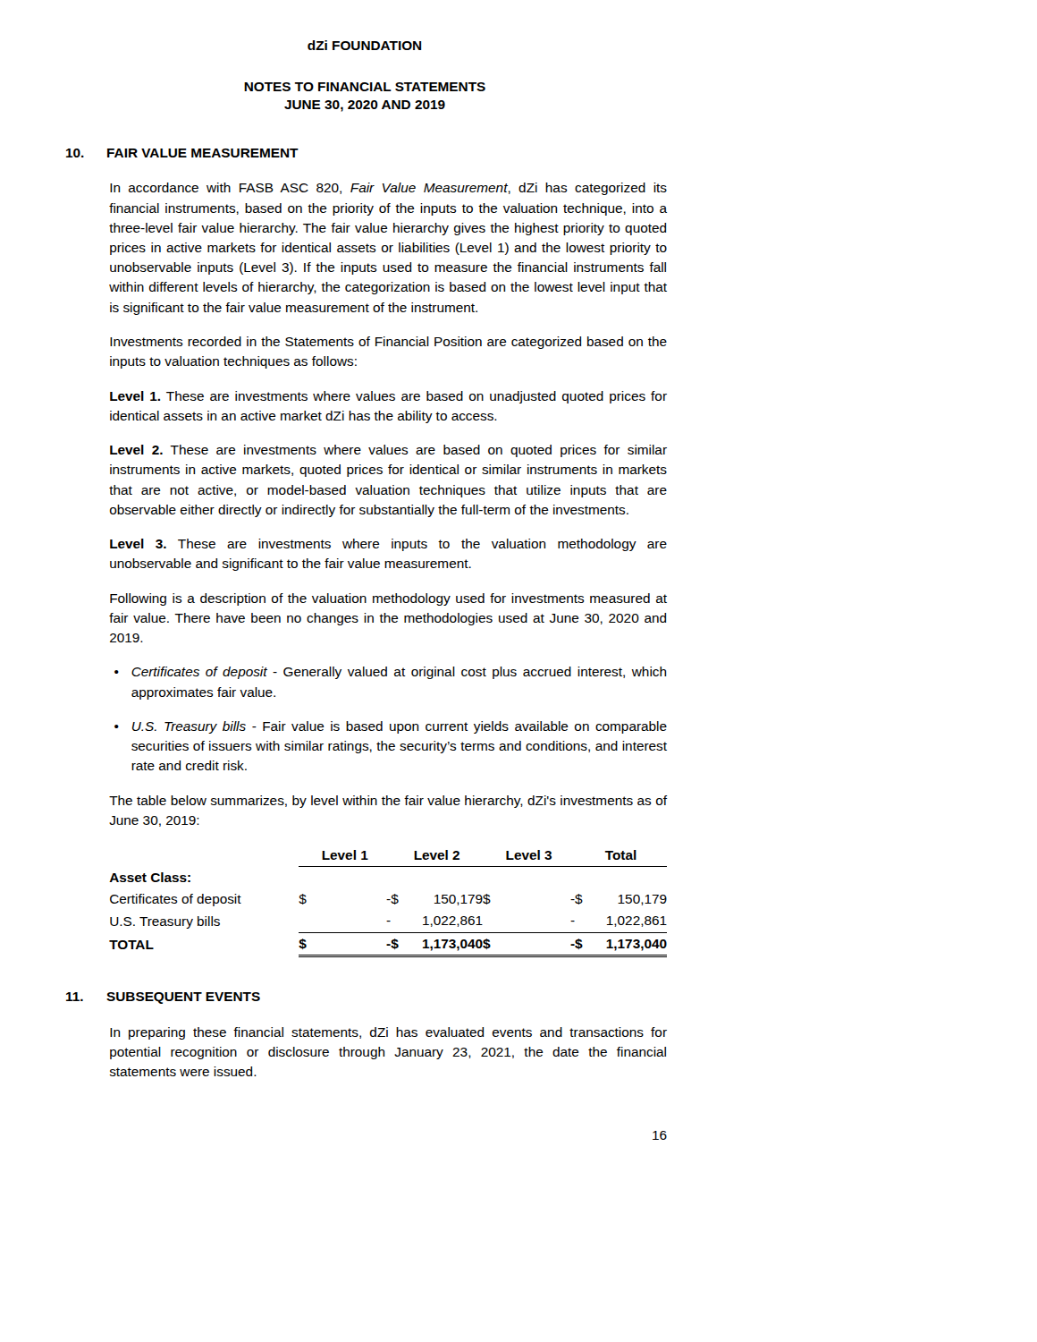dZi FOUNDATION
NOTES TO FINANCIAL STATEMENTS
JUNE 30, 2020 AND 2019
10.
FAIR VALUE MEASUREMENT
In accordance with FASB ASC 820, Fair Value Measurement, dZi has categorized its financial instruments, based on the priority of the inputs to the valuation technique, into a three-level fair value hierarchy. The fair value hierarchy gives the highest priority to quoted prices in active markets for identical assets or liabilities (Level 1) and the lowest priority to unobservable inputs (Level 3). If the inputs used to measure the financial instruments fall within different levels of hierarchy, the categorization is based on the lowest level input that is significant to the fair value measurement of the instrument.
Investments recorded in the Statements of Financial Position are categorized based on the inputs to valuation techniques as follows:
Level 1. These are investments where values are based on unadjusted quoted prices for identical assets in an active market dZi has the ability to access.
Level 2. These are investments where values are based on quoted prices for similar instruments in active markets, quoted prices for identical or similar instruments in markets that are not active, or model-based valuation techniques that utilize inputs that are observable either directly or indirectly for substantially the full-term of the investments.
Level 3. These are investments where inputs to the valuation methodology are unobservable and significant to the fair value measurement.
Following is a description of the valuation methodology used for investments measured at fair value. There have been no changes in the methodologies used at June 30, 2020 and 2019.
Certificates of deposit - Generally valued at original cost plus accrued interest, which approximates fair value.
U.S. Treasury bills - Fair value is based upon current yields available on comparable securities of issuers with similar ratings, the security’s terms and conditions, and interest rate and credit risk.
The table below summarizes, by level within the fair value hierarchy, dZi's investments as of June 30, 2019:
| | Level 1 | Level 2 | Level 3 | Total |
| Asset Class: | |
| Certificates of deposit | $ | - | $ | 150,179 | $ | - | $ | 150,179 |
| U.S. Treasury bills | | - | | 1,022,861 | | - | | 1,022,861 |
| TOTAL | $ | - | $ | 1,173,040 | $ | - | $ | 1,173,040 |
11.
SUBSEQUENT EVENTS
In preparing these financial statements, dZi has evaluated events and transactions for potential recognition or disclosure through January 23, 2021, the date the financial statements were issued.
16